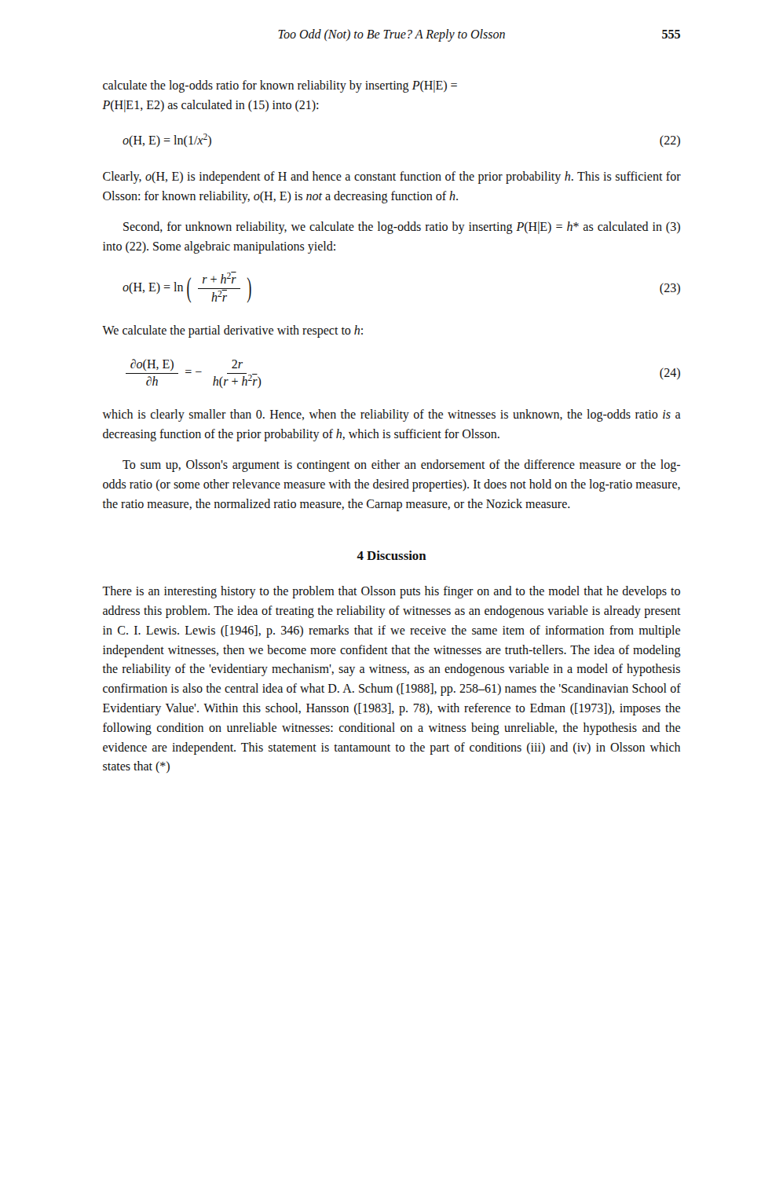Too Odd (Not) to Be True? A Reply to Olsson 555
calculate the log-odds ratio for known reliability by inserting P(H|E) =
P(H|E1, E2) as calculated in (15) into (21):
o(H, E) = ln(1/x2) (22)
Clearly, o(H, E) is independent of H and hence a constant function of the prior probability h. This is sufficient for Olsson: for known reliability, o(H, E) is not a decreasing function of h.
Second, for unknown reliability, we calculate the log-odds ratio by inserting P(H|E) = h* as calculated in (3) into (22). Some algebraic manipulations yield:
o(H, E) = ln ( r + h2r h2r ) (23)
We calculate the partial derivative with respect to h:
∂o(H, E) ∂h = − 2r h(r + h2r) (24)
which is clearly smaller than 0. Hence, when the reliability of the witnesses is unknown, the log-odds ratio is a decreasing function of the prior probability of h, which is sufficient for Olsson.
To sum up, Olsson's argument is contingent on either an endorsement of the difference measure or the log-odds ratio (or some other relevance measure with the desired properties). It does not hold on the log-ratio measure, the ratio measure, the normalized ratio measure, the Carnap measure, or the Nozick measure.
4 Discussion
There is an interesting history to the problem that Olsson puts his finger on and to the model that he develops to address this problem. The idea of treating the reliability of witnesses as an endogenous variable is already present in C. I. Lewis. Lewis ([1946], p. 346) remarks that if we receive the same item of information from multiple independent witnesses, then we become more confident that the witnesses are truth-tellers. The idea of modeling the reliability of the 'evidentiary mechanism', say a witness, as an endogenous variable in a model of hypothesis confirmation is also the central idea of what D. A. Schum ([1988], pp. 258–61) names the 'Scandinavian School of Evidentiary Value'. Within this school, Hansson ([1983], p. 78), with reference to Edman ([1973]), imposes the following condition on unreliable witnesses: conditional on a witness being unreliable, the hypothesis and the evidence are independent. This statement is tantamount to the part of conditions (iii) and (iv) in Olsson which states that (*)